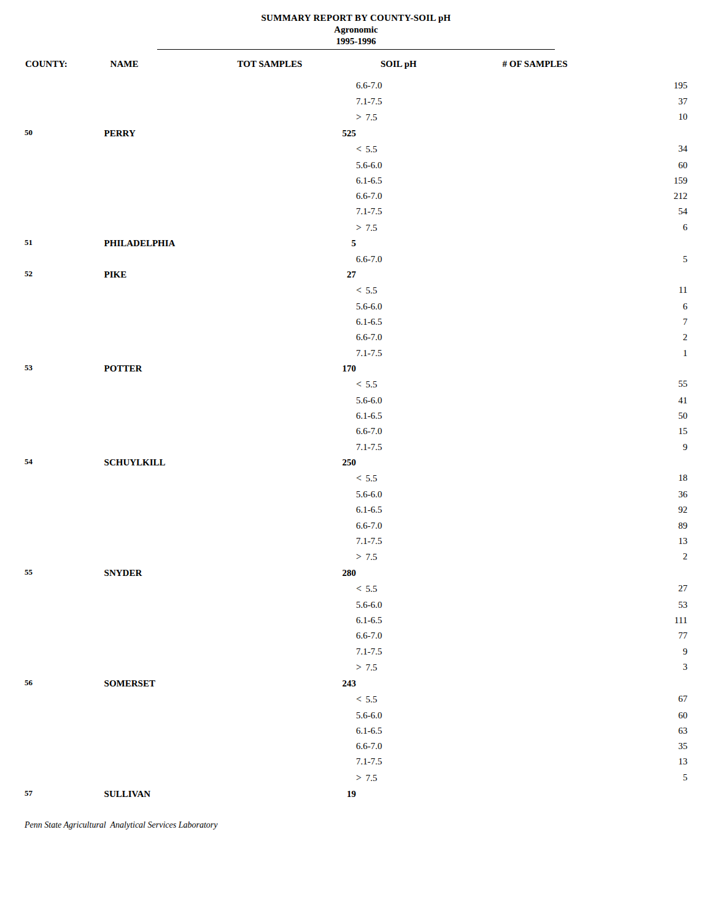SUMMARY REPORT BY COUNTY-SOIL pH
Agronomic
1995-1996
| COUNTY: | NAME | TOT SAMPLES | SOIL pH | # OF SAMPLES |
| --- | --- | --- | --- | --- |
| | | | 6.6-7.0 | 195 |
| | | | 7.1-7.5 | 37 |
| | | | > 7.5 | 10 |
| 50 | PERRY | 525 | | |
| | | | < 5.5 | 34 |
| | | | 5.6-6.0 | 60 |
| | | | 6.1-6.5 | 159 |
| | | | 6.6-7.0 | 212 |
| | | | 7.1-7.5 | 54 |
| | | | > 7.5 | 6 |
| 51 | PHILADELPHIA | 5 | | |
| | | | 6.6-7.0 | 5 |
| 52 | PIKE | 27 | | |
| | | | < 5.5 | 11 |
| | | | 5.6-6.0 | 6 |
| | | | 6.1-6.5 | 7 |
| | | | 6.6-7.0 | 2 |
| | | | 7.1-7.5 | 1 |
| 53 | POTTER | 170 | | |
| | | | < 5.5 | 55 |
| | | | 5.6-6.0 | 41 |
| | | | 6.1-6.5 | 50 |
| | | | 6.6-7.0 | 15 |
| | | | 7.1-7.5 | 9 |
| 54 | SCHUYLKILL | 250 | | |
| | | | < 5.5 | 18 |
| | | | 5.6-6.0 | 36 |
| | | | 6.1-6.5 | 92 |
| | | | 6.6-7.0 | 89 |
| | | | 7.1-7.5 | 13 |
| | | | > 7.5 | 2 |
| 55 | SNYDER | 280 | | |
| | | | < 5.5 | 27 |
| | | | 5.6-6.0 | 53 |
| | | | 6.1-6.5 | 111 |
| | | | 6.6-7.0 | 77 |
| | | | 7.1-7.5 | 9 |
| | | | > 7.5 | 3 |
| 56 | SOMERSET | 243 | | |
| | | | < 5.5 | 67 |
| | | | 5.6-6.0 | 60 |
| | | | 6.1-6.5 | 63 |
| | | | 6.6-7.0 | 35 |
| | | | 7.1-7.5 | 13 |
| | | | > 7.5 | 5 |
| 57 | SULLIVAN | 19 | | |
Penn State Agricultural Analytical Services Laboratory